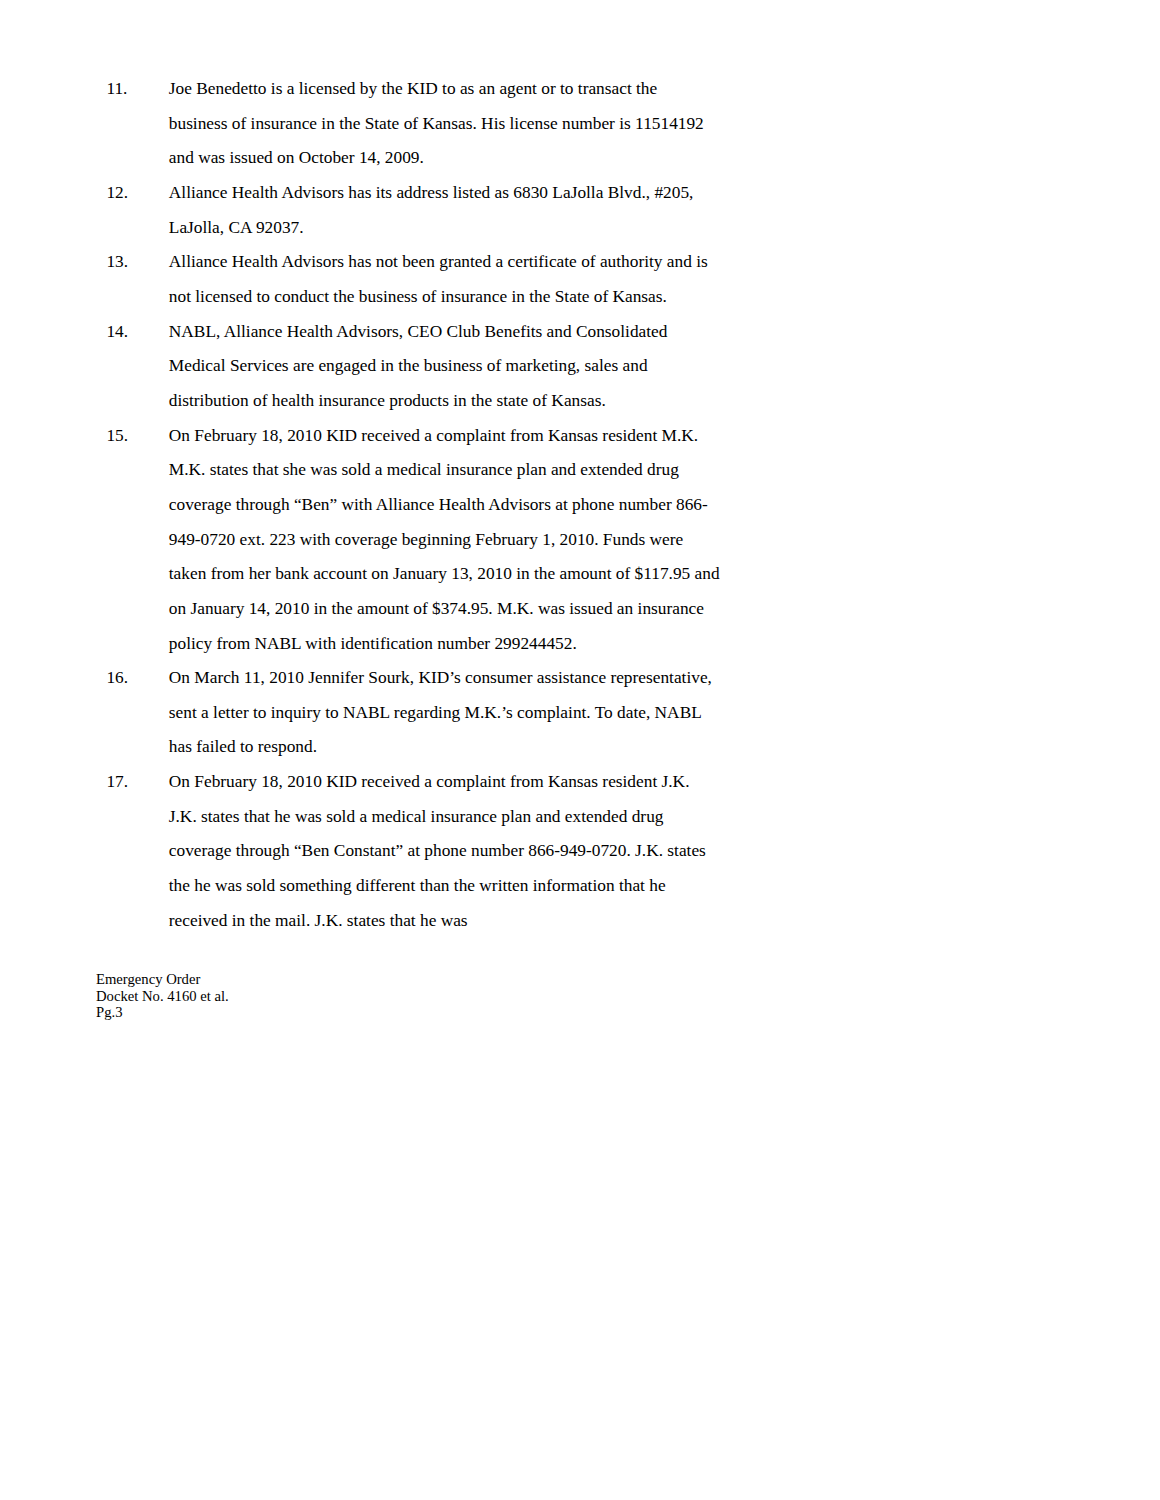11. Joe Benedetto is a licensed by the KID to as an agent or to transact the business of insurance in the State of Kansas. His license number is 11514192 and was issued on October 14, 2009.
12. Alliance Health Advisors has its address listed as 6830 LaJolla Blvd., #205, LaJolla, CA 92037.
13. Alliance Health Advisors has not been granted a certificate of authority and is not licensed to conduct the business of insurance in the State of Kansas.
14. NABL, Alliance Health Advisors, CEO Club Benefits and Consolidated Medical Services are engaged in the business of marketing, sales and distribution of health insurance products in the state of Kansas.
15. On February 18, 2010 KID received a complaint from Kansas resident M.K. M.K. states that she was sold a medical insurance plan and extended drug coverage through “Ben” with Alliance Health Advisors at phone number 866-949-0720 ext. 223 with coverage beginning February 1, 2010. Funds were taken from her bank account on January 13, 2010 in the amount of $117.95 and on January 14, 2010 in the amount of $374.95. M.K. was issued an insurance policy from NABL with identification number 299244452.
16. On March 11, 2010 Jennifer Sourk, KID’s consumer assistance representative, sent a letter to inquiry to NABL regarding M.K.’s complaint. To date, NABL has failed to respond.
17. On February 18, 2010 KID received a complaint from Kansas resident J.K. J.K. states that he was sold a medical insurance plan and extended drug coverage through “Ben Constant” at phone number 866-949-0720. J.K. states the he was sold something different than the written information that he received in the mail. J.K. states that he was
Emergency Order
Docket No. 4160 et al.
Pg.3